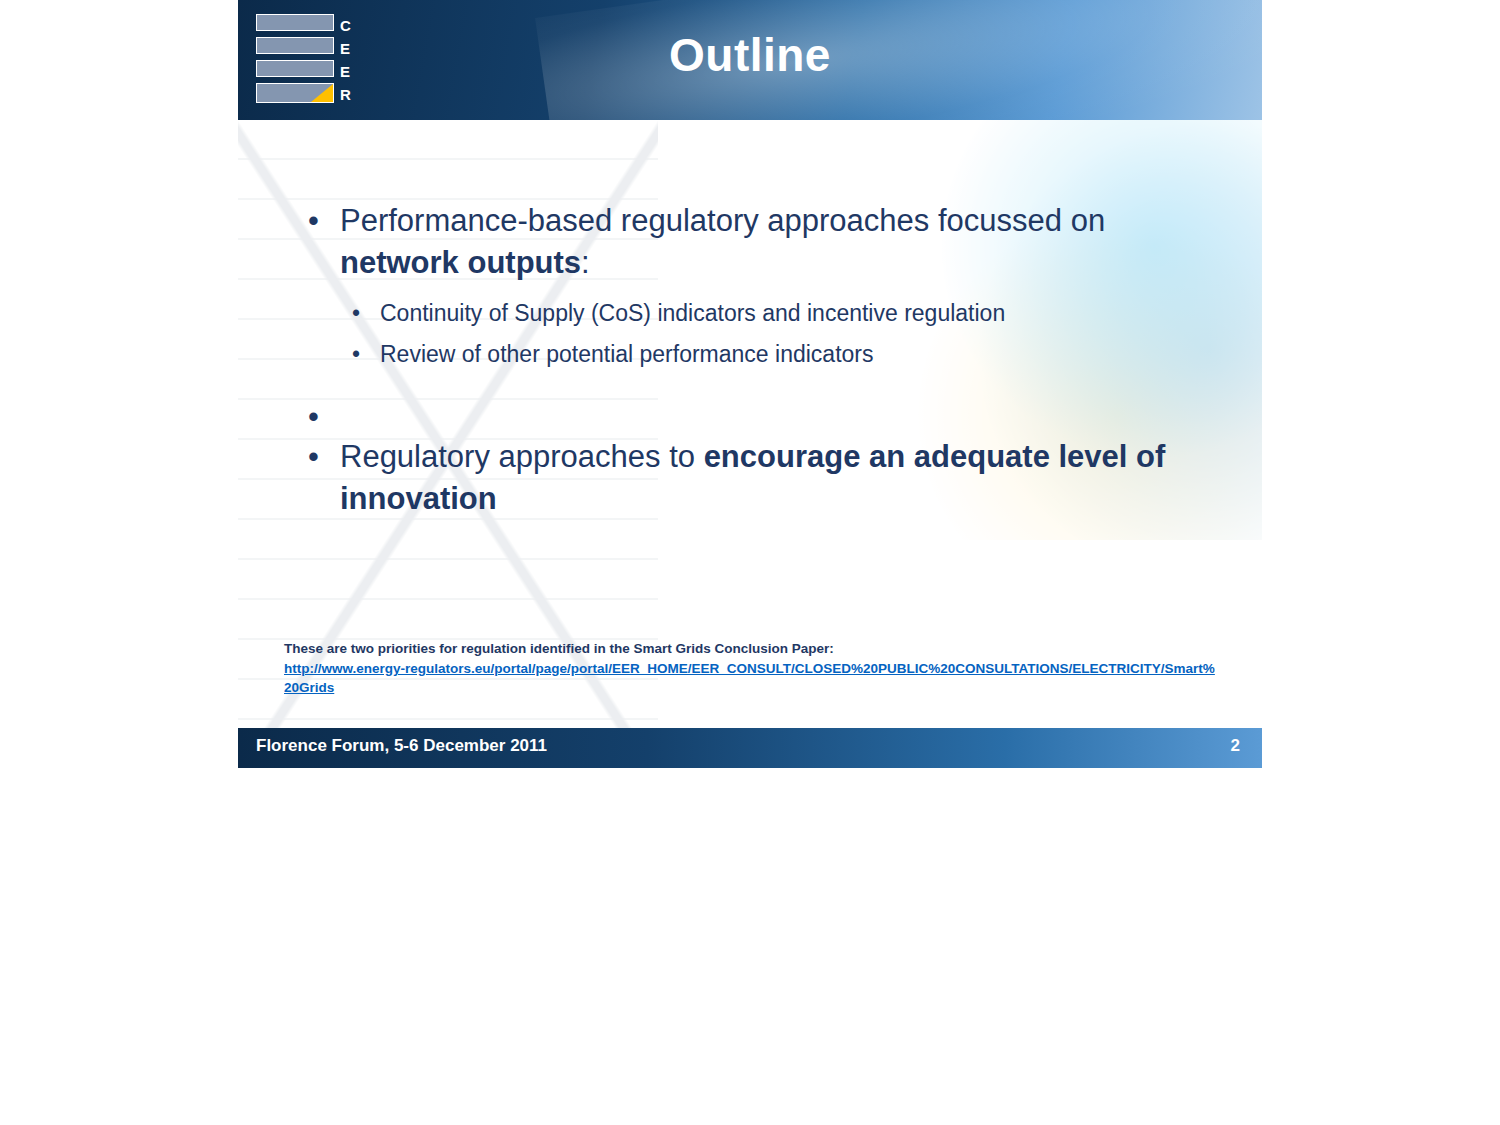Outline
C
E
E
R
Performance-based regulatory approaches focussed on network outputs:
Continuity of Supply (CoS) indicators and incentive regulation
Review of other potential performance indicators
Regulatory approaches to encourage an adequate level of innovation
These are two priorities for regulation identified in the Smart Grids Conclusion Paper:
http://www.energy-regulators.eu/portal/page/portal/EER_HOME/EER_CONSULT/CLOSED%20PUBLIC%20CONSULTATIONS/ELECTRICITY/Smart%20Grids
Florence Forum, 5-6 December 2011
2